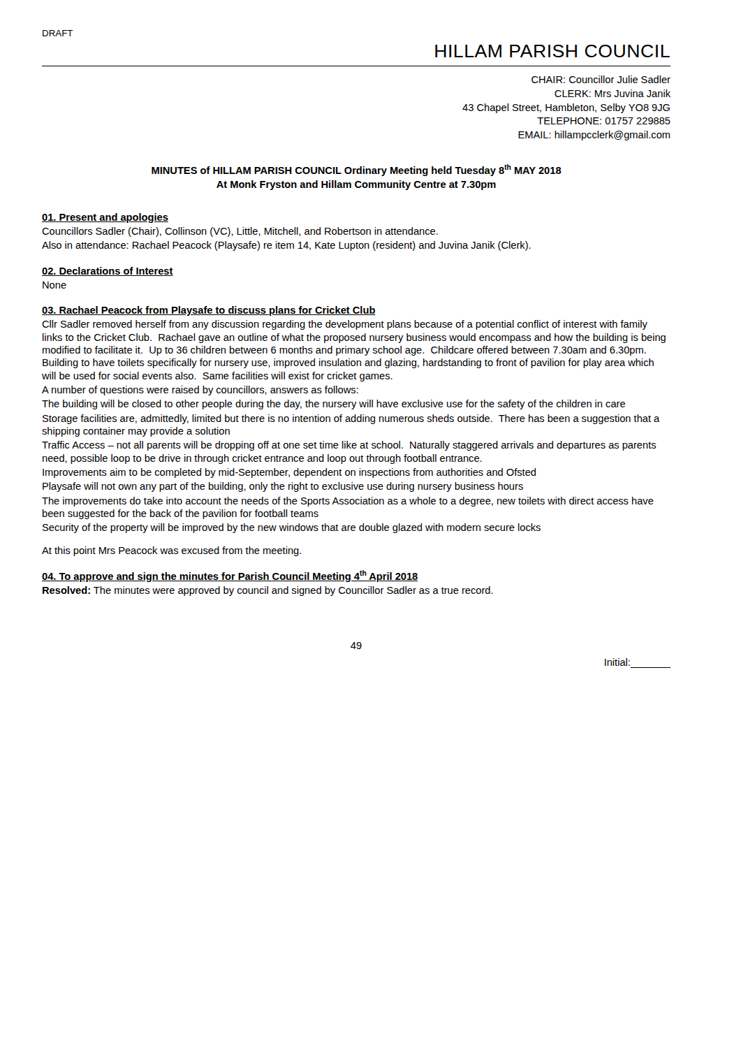DRAFT
HILLAM PARISH COUNCIL
CHAIR: Councillor Julie Sadler
CLERK: Mrs Juvina Janik
43 Chapel Street, Hambleton, Selby YO8 9JG
TELEPHONE: 01757 229885
EMAIL: hillampcclerk@gmail.com
MINUTES of HILLAM PARISH COUNCIL Ordinary Meeting held Tuesday 8th MAY 2018
At Monk Fryston and Hillam Community Centre at 7.30pm
01. Present and apologies
Councillors Sadler (Chair), Collinson (VC), Little, Mitchell, and Robertson in attendance.
Also in attendance: Rachael Peacock (Playsafe) re item 14, Kate Lupton (resident) and Juvina Janik (Clerk).
02. Declarations of Interest
None
03. Rachael Peacock from Playsafe to discuss plans for Cricket Club
Cllr Sadler removed herself from any discussion regarding the development plans because of a potential conflict of interest with family links to the Cricket Club. Rachael gave an outline of what the proposed nursery business would encompass and how the building is being modified to facilitate it. Up to 36 children between 6 months and primary school age. Childcare offered between 7.30am and 6.30pm. Building to have toilets specifically for nursery use, improved insulation and glazing, hardstanding to front of pavilion for play area which will be used for social events also. Same facilities will exist for cricket games.
A number of questions were raised by councillors, answers as follows:
The building will be closed to other people during the day, the nursery will have exclusive use for the safety of the children in care
Storage facilities are, admittedly, limited but there is no intention of adding numerous sheds outside. There has been a suggestion that a shipping container may provide a solution
Traffic Access – not all parents will be dropping off at one set time like at school. Naturally staggered arrivals and departures as parents need, possible loop to be drive in through cricket entrance and loop out through football entrance.
Improvements aim to be completed by mid-September, dependent on inspections from authorities and Ofsted
Playsafe will not own any part of the building, only the right to exclusive use during nursery business hours
The improvements do take into account the needs of the Sports Association as a whole to a degree, new toilets with direct access have been suggested for the back of the pavilion for football teams
Security of the property will be improved by the new windows that are double glazed with modern secure locks
At this point Mrs Peacock was excused from the meeting.
04. To approve and sign the minutes for Parish Council Meeting 4th April 2018
Resolved: The minutes were approved by council and signed by Councillor Sadler as a true record.
49
Initial:_______